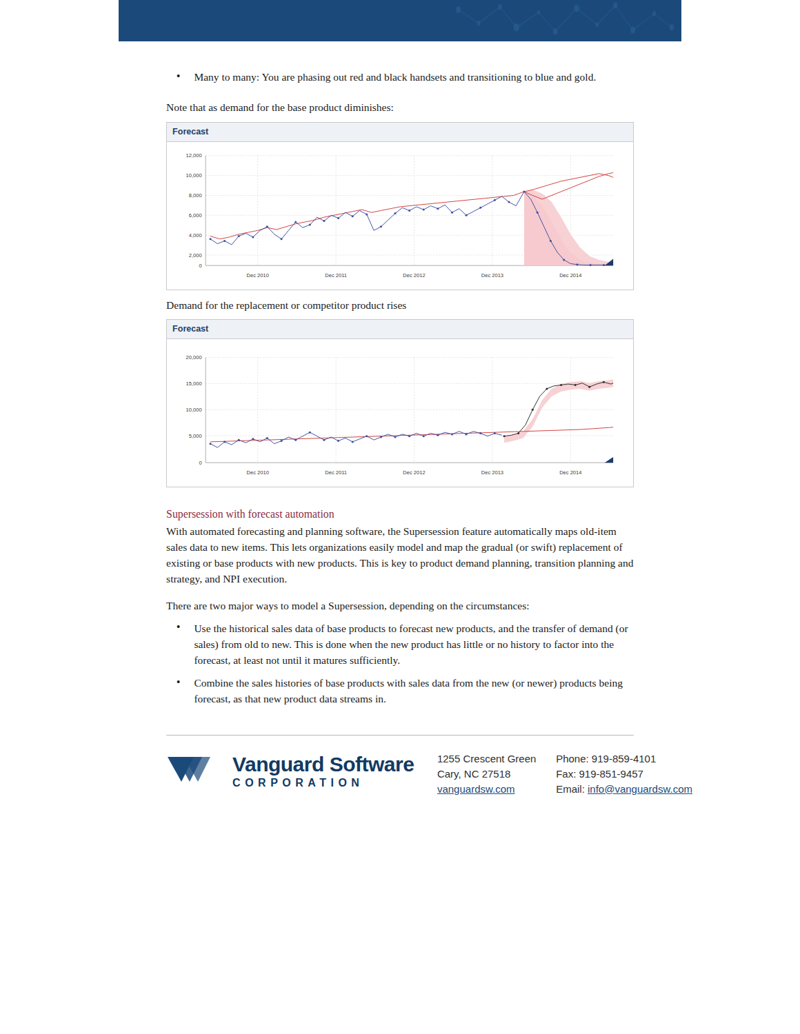Many to many: You are phasing out red and black handsets and transitioning to blue and gold.
Note that as demand for the base product diminishes:
Forecast
12,000 10,000 8,000 6,000 4,000 2,000 0 Dec 2010 Dec 2011 Dec 2012 Dec 2013 Dec 2014
Demand for the replacement or competitor product rises
Forecast
20,000 15,000 10,000 5,000 0 Dec 2010 Dec 2011 Dec 2012 Dec 2013 Dec 2014
Supersession with forecast automation
With automated forecasting and planning software, the Supersession feature automatically maps old-item sales data to new items. This lets organizations easily model and map the gradual (or swift) replacement of existing or base products with new products. This is key to product demand planning, transition planning and strategy, and NPI execution.
There are two major ways to model a Supersession, depending on the circumstances:
Use the historical sales data of base products to forecast new products, and the transfer of demand (or sales) from old to new. This is done when the new product has little or no history to factor into the forecast, at least not until it matures sufficiently.
Combine the sales histories of base products with sales data from the new (or newer) products being forecast, as that new product data streams in.
Vanguard Software CORPORATION
1255 Crescent Green
Cary, NC 27518
vanguardsw.com
Phone: 919-859-4101
Fax: 919-851-9457
Email: info@vanguardsw.com